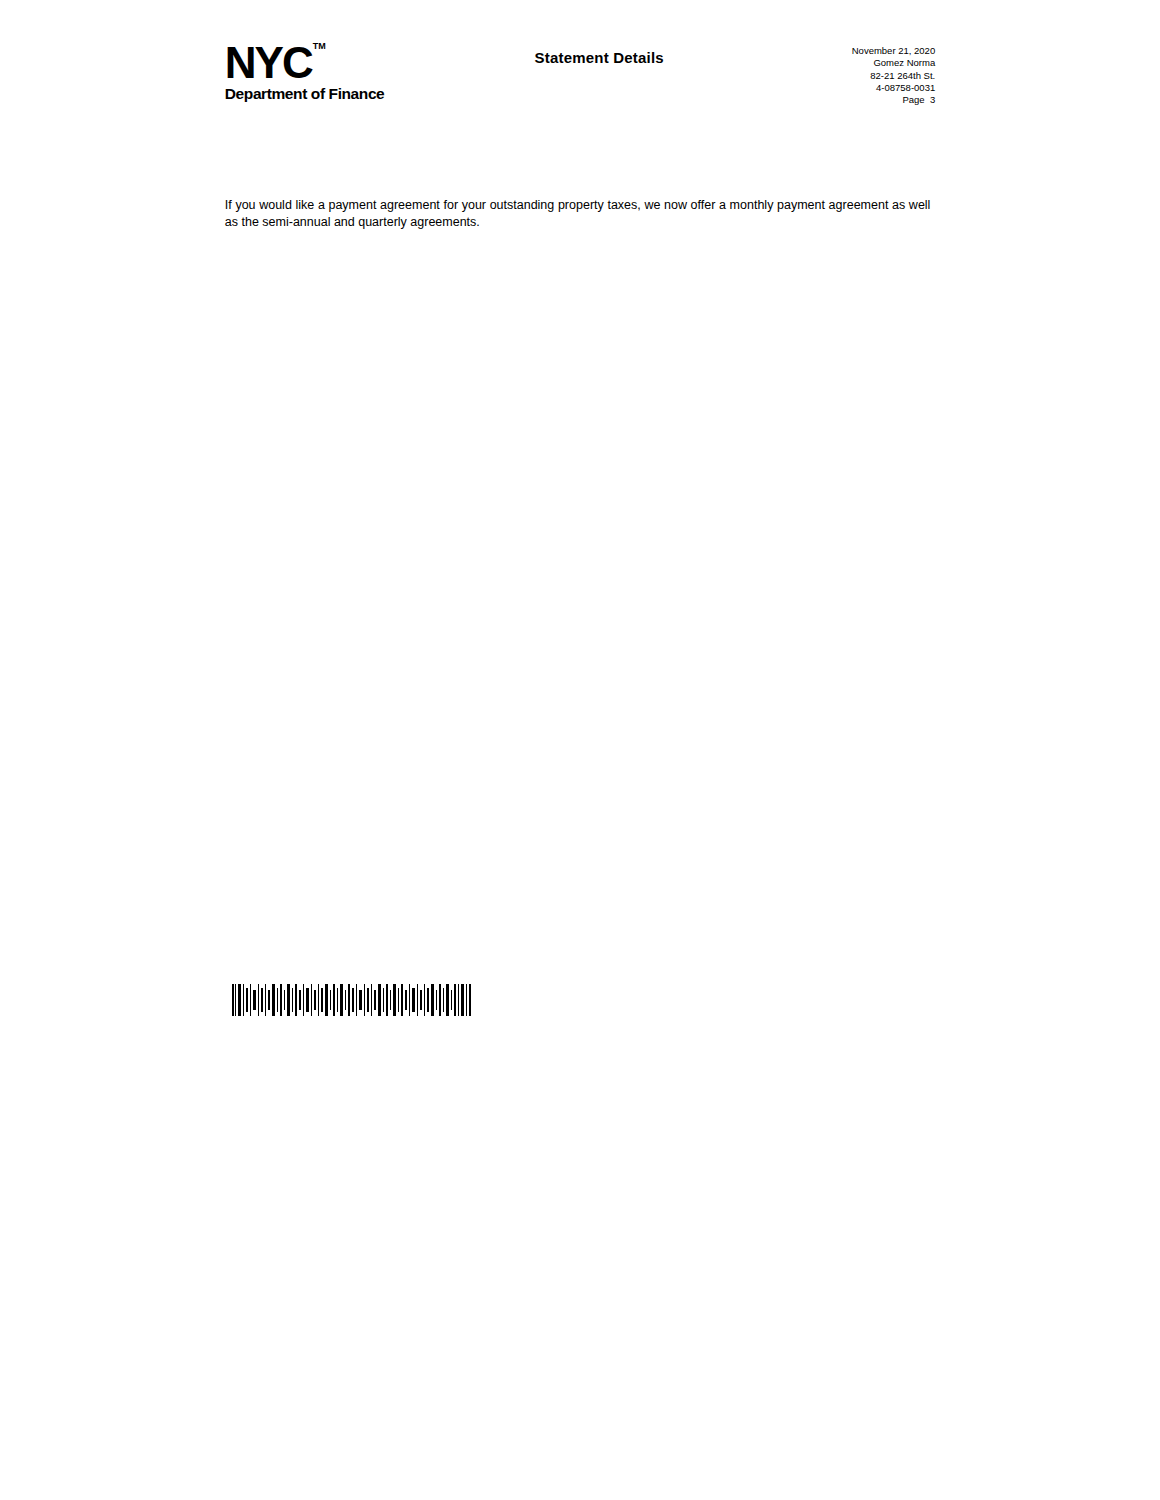NYCTM
Department of Finance
Statement Details
November 21, 2020
Gomez Norma
82-21 264th St.
4-08758-0031
Page 3
If you would like a payment agreement for your outstanding property taxes, we now offer a monthly payment agreement as well as the semi-annual and quarterly agreements.